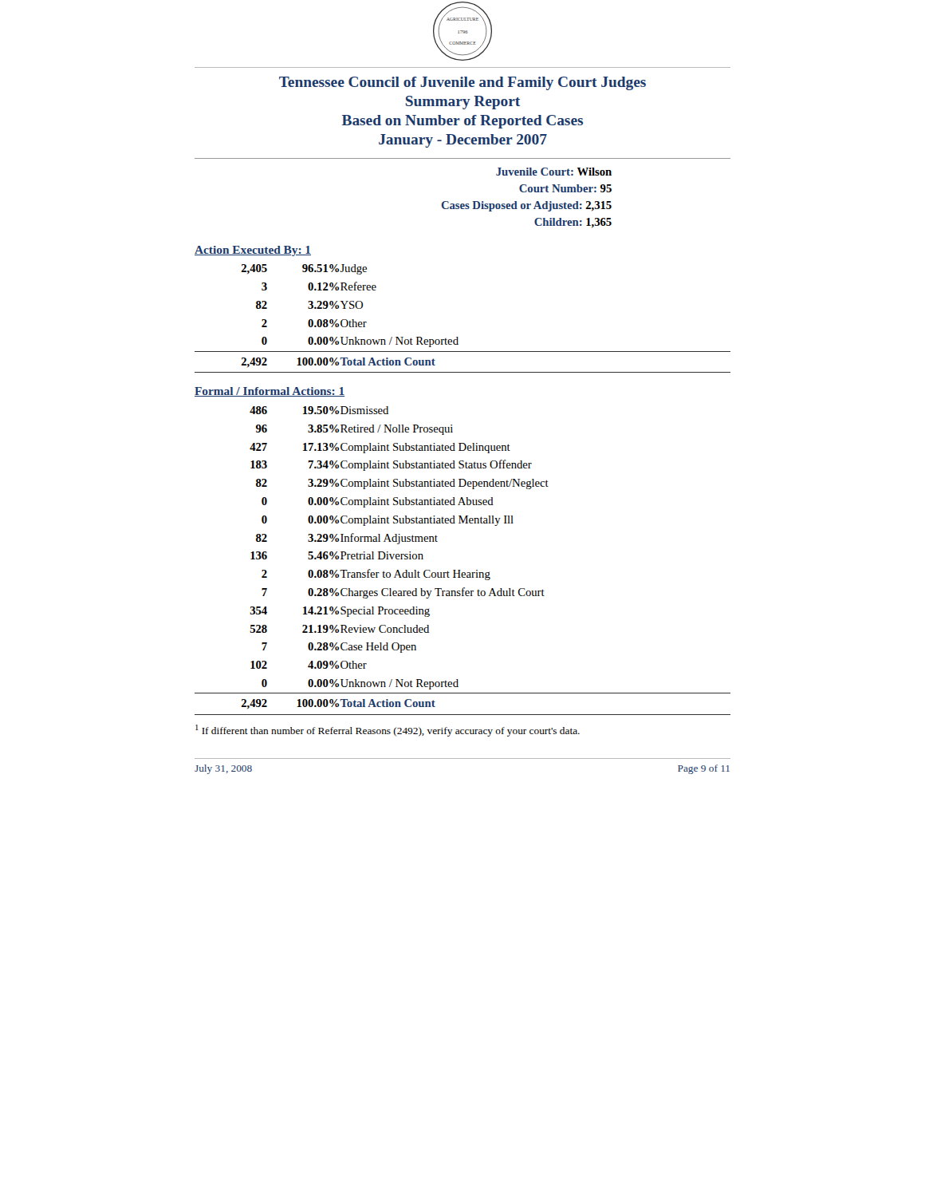Tennessee Council of Juvenile and Family Court Judges
Summary Report
Based on Number of Reported Cases
January - December 2007
Juvenile Court: Wilson
Court Number: 95
Cases Disposed or Adjusted: 2,315
Children: 1,365
Action Executed By: 1
| 2,405 | 96.51% | Judge |
| 3 | 0.12% | Referee |
| 82 | 3.29% | YSO |
| 2 | 0.08% | Other |
| 0 | 0.00% | Unknown / Not Reported |
| 2,492 | 100.00% | Total Action Count |
Formal / Informal Actions: 1
| 486 | 19.50% | Dismissed |
| 96 | 3.85% | Retired / Nolle Prosequi |
| 427 | 17.13% | Complaint Substantiated Delinquent |
| 183 | 7.34% | Complaint Substantiated Status Offender |
| 82 | 3.29% | Complaint Substantiated Dependent/Neglect |
| 0 | 0.00% | Complaint Substantiated Abused |
| 0 | 0.00% | Complaint Substantiated Mentally Ill |
| 82 | 3.29% | Informal Adjustment |
| 136 | 5.46% | Pretrial Diversion |
| 2 | 0.08% | Transfer to Adult Court Hearing |
| 7 | 0.28% | Charges Cleared by Transfer to Adult Court |
| 354 | 14.21% | Special Proceeding |
| 528 | 21.19% | Review Concluded |
| 7 | 0.28% | Case Held Open |
| 102 | 4.09% | Other |
| 0 | 0.00% | Unknown / Not Reported |
| 2,492 | 100.00% | Total Action Count |
1 If different than number of Referral Reasons (2492), verify accuracy of your court's data.
July 31, 2008
Page 9 of 11